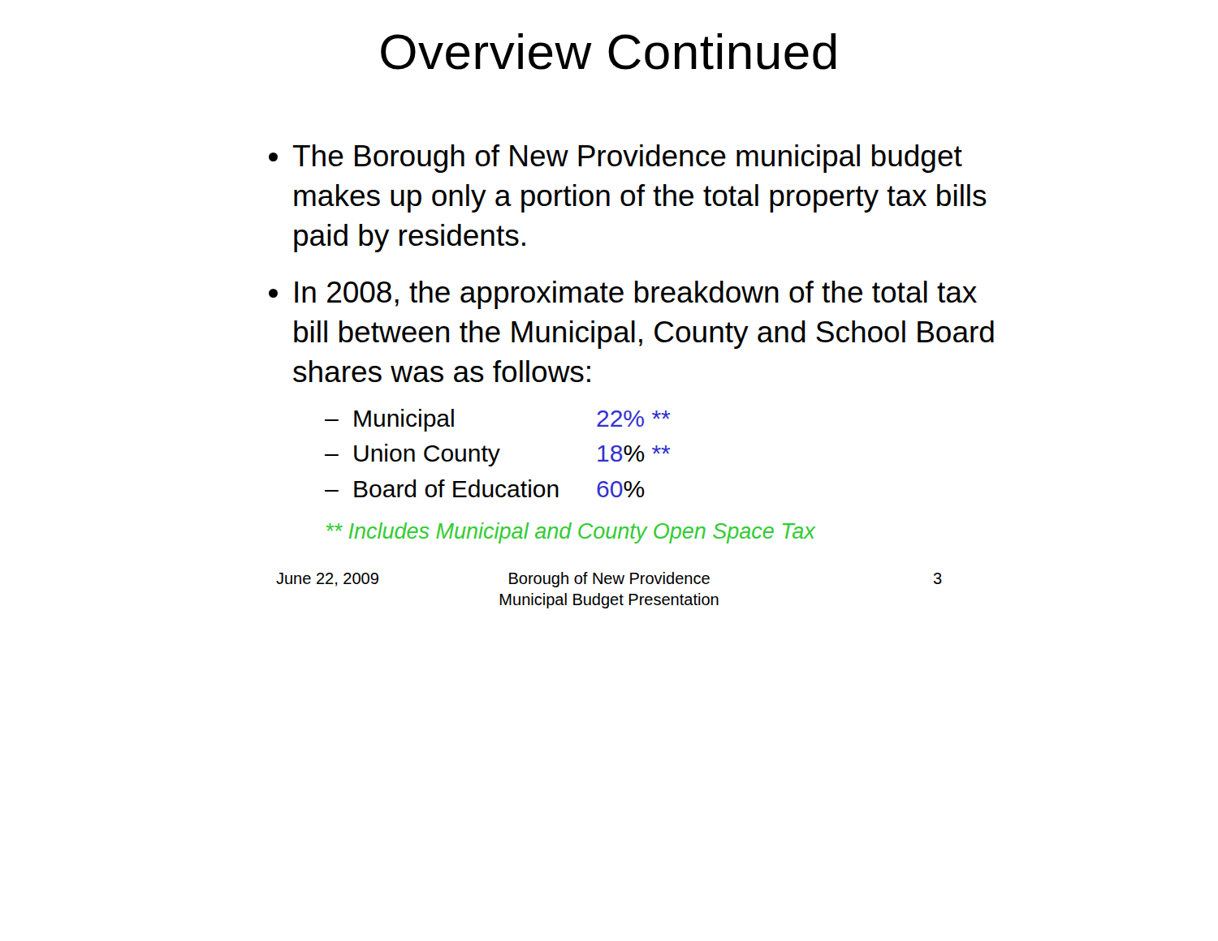Overview Continued
The Borough of New Providence municipal budget makes up only a portion of the total property tax bills paid by residents.
In 2008, the approximate breakdown of the total tax bill between the Municipal, County and School Board shares was as follows:
Municipal 22% **
Union County 18% **
Board of Education 60%
** Includes Municipal and County Open Space Tax
June 22, 2009
Borough of New Providence
Municipal Budget Presentation
3